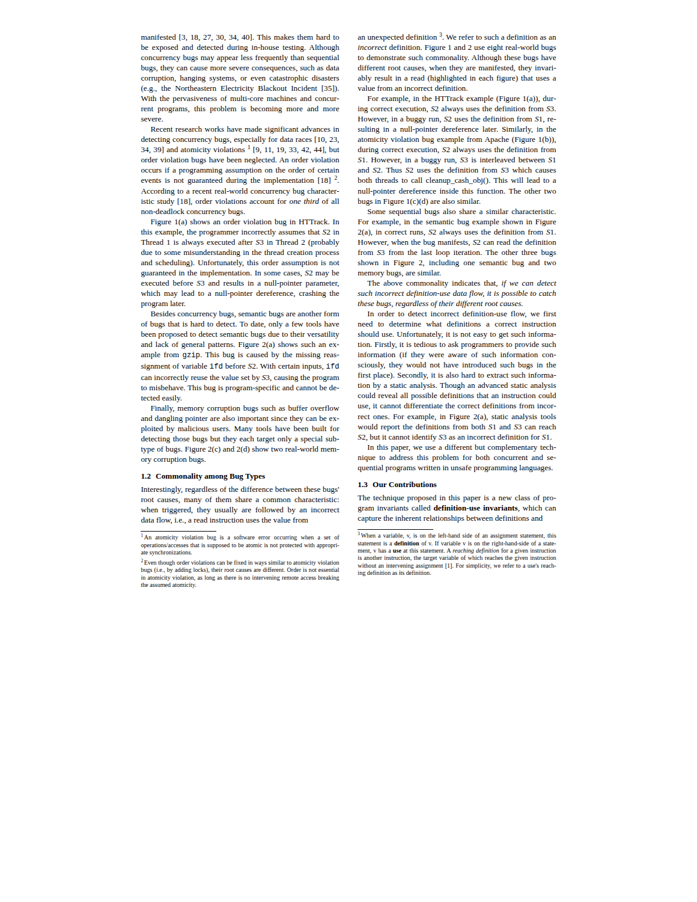manifested [3, 18, 27, 30, 34, 40]. This makes them hard to be exposed and detected during in-house testing. Although concurrency bugs may appear less frequently than sequential bugs, they can cause more severe consequences, such as data corruption, hanging systems, or even catastrophic disasters (e.g., the Northeastern Electricity Blackout Incident [35]). With the pervasiveness of multi-core machines and concurrent programs, this problem is becoming more and more severe.
Recent research works have made significant advances in detecting concurrency bugs, especially for data races [10, 23, 34, 39] and atomicity violations 1 [9, 11, 19, 33, 42, 44], but order violation bugs have been neglected. An order violation occurs if a programming assumption on the order of certain events is not guaranteed during the implementation [18] 2. According to a recent real-world concurrency bug characteristic study [18], order violations account for one third of all non-deadlock concurrency bugs.
Figure 1(a) shows an order violation bug in HTTrack. In this example, the programmer incorrectly assumes that S2 in Thread 1 is always executed after S3 in Thread 2 (probably due to some misunderstanding in the thread creation process and scheduling). Unfortunately, this order assumption is not guaranteed in the implementation. In some cases, S2 may be executed before S3 and results in a null-pointer parameter, which may lead to a null-pointer dereference, crashing the program later.
Besides concurrency bugs, semantic bugs are another form of bugs that is hard to detect. To date, only a few tools have been proposed to detect semantic bugs due to their versatility and lack of general patterns. Figure 2(a) shows such an example from gzip. This bug is caused by the missing reassignment of variable ifd before S2. With certain inputs, ifd can incorrectly reuse the value set by S3, causing the program to misbehave. This bug is program-specific and cannot be detected easily.
Finally, memory corruption bugs such as buffer overflow and dangling pointer are also important since they can be exploited by malicious users. Many tools have been built for detecting those bugs but they each target only a special subtype of bugs. Figure 2(c) and 2(d) show two real-world memory corruption bugs.
1.2 Commonality among Bug Types
Interestingly, regardless of the difference between these bugs' root causes, many of them share a common characteristic: when triggered, they usually are followed by an incorrect data flow, i.e., a read instruction uses the value from
1An atomicity violation bug is a software error occurring when a set of operations/accesses that is supposed to be atomic is not protected with appropriate synchronizations.
2Even though order violations can be fixed in ways similar to atomicity violation bugs (i.e., by adding locks), their root causes are different. Order is not essential in atomicity violation, as long as there is no intervening remote access breaking the assumed atomicity.
an unexpected definition 3. We refer to such a definition as an incorrect definition. Figure 1 and 2 use eight real-world bugs to demonstrate such commonality. Although these bugs have different root causes, when they are manifested, they invariably result in a read (highlighted in each figure) that uses a value from an incorrect definition.
For example, in the HTTrack example (Figure 1(a)), during correct execution, S2 always uses the definition from S3. However, in a buggy run, S2 uses the definition from S1, resulting in a null-pointer dereference later. Similarly, in the atomicity violation bug example from Apache (Figure 1(b)), during correct execution, S2 always uses the definition from S1. However, in a buggy run, S3 is interleaved between S1 and S2. Thus S2 uses the definition from S3 which causes both threads to call cleanup_cash_obj(). This will lead to a null-pointer dereference inside this function. The other two bugs in Figure 1(c)(d) are also similar.
Some sequential bugs also share a similar characteristic. For example, in the semantic bug example shown in Figure 2(a), in correct runs, S2 always uses the definition from S1. However, when the bug manifests, S2 can read the definition from S3 from the last loop iteration. The other three bugs shown in Figure 2, including one semantic bug and two memory bugs, are similar.
The above commonality indicates that, if we can detect such incorrect definition-use data flow, it is possible to catch these bugs, regardless of their different root causes.
In order to detect incorrect definition-use flow, we first need to determine what definitions a correct instruction should use. Unfortunately, it is not easy to get such information. Firstly, it is tedious to ask programmers to provide such information (if they were aware of such information consciously, they would not have introduced such bugs in the first place). Secondly, it is also hard to extract such information by a static analysis. Though an advanced static analysis could reveal all possible definitions that an instruction could use, it cannot differentiate the correct definitions from incorrect ones. For example, in Figure 2(a), static analysis tools would report the definitions from both S1 and S3 can reach S2, but it cannot identify S3 as an incorrect definition for S1.
In this paper, we use a different but complementary technique to address this problem for both concurrent and sequential programs written in unsafe programming languages.
1.3 Our Contributions
The technique proposed in this paper is a new class of program invariants called definition-use invariants, which can capture the inherent relationships between definitions and
3When a variable, v, is on the left-hand side of an assignment statement, this statement is a definition of v. If variable v is on the right-hand-side of a statement, v has a use at this statement. A reaching definition for a given instruction is another instruction, the target variable of which reaches the given instruction without an intervening assignment [1]. For simplicity, we refer to a use's reaching definition as its definition.